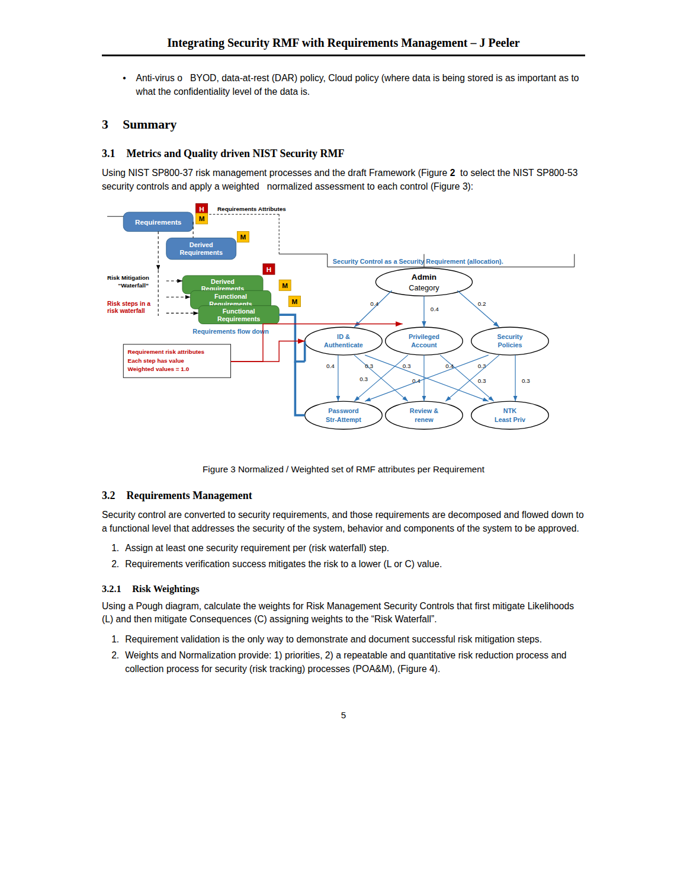Integrating Security RMF with Requirements Management – J Peeler
Anti-virus o BYOD, data-at-rest (DAR) policy, Cloud policy (where data is being stored is as important as to what the confidentiality level of the data is.
3 Summary
3.1 Metrics and Quality driven NIST Security RMF
Using NIST SP800-37 risk management processes and the draft Framework (Figure 2 to select the NIST SP800-53 security controls and apply a weighted normalized assessment to each control (Figure 3):
Requirements H M Requirements Attributes Derived Requirements M Derived Requirements Functional Requirements Functional Requirements H M M Risk Mitigation “Waterfall” Risk steps in a risk waterfall Requirements flow down Requirement risk attributes Each step has value Weighted values = 1.0 Security Control as a Security Requirement (allocation). Admin Category ID & Authenticate Privileged Account Security Policies Password Str-Attempt Review & renew NTK Least Priv 0.4 0.4 0.2 0.4 0.3 0.3 0.3 0.4 0.4 0.3 0.3 0.3
Figure 3 Normalized / Weighted set of RMF attributes per Requirement
3.2 Requirements Management
Security control are converted to security requirements, and those requirements are decomposed and flowed down to a functional level that addresses the security of the system, behavior and components of the system to be approved.
Assign at least one security requirement per (risk waterfall) step.
Requirements verification success mitigates the risk to a lower (L or C) value.
3.2.1 Risk Weightings
Using a Pough diagram, calculate the weights for Risk Management Security Controls that first mitigate Likelihoods (L) and then mitigate Consequences (C) assigning weights to the “Risk Waterfall”.
Requirement validation is the only way to demonstrate and document successful risk mitigation steps.
Weights and Normalization provide: 1) priorities, 2) a repeatable and quantitative risk reduction process and collection process for security (risk tracking) processes (POA&M), (Figure 4).
5